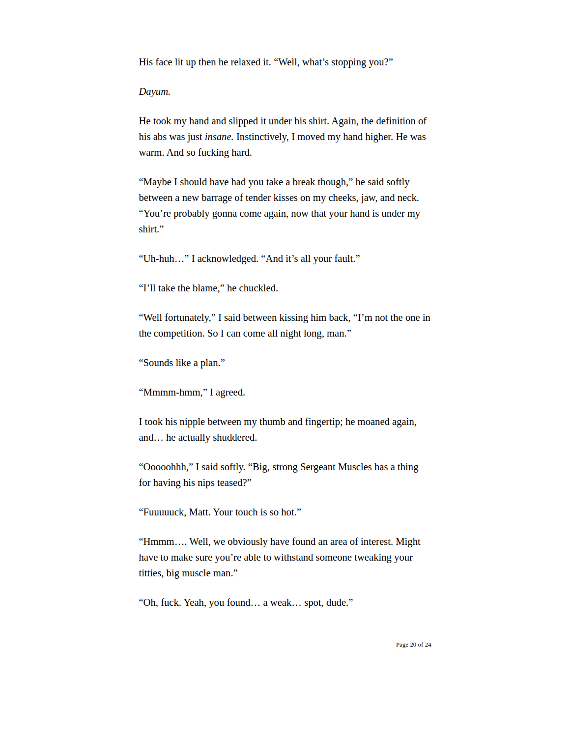His face lit up then he relaxed it. “Well, what’s stopping you?”
Dayum.
He took my hand and slipped it under his shirt. Again, the definition of his abs was just insane. Instinctively, I moved my hand higher. He was warm. And so fucking hard.
“Maybe I should have had you take a break though,” he said softly between a new barrage of tender kisses on my cheeks, jaw, and neck. “You’re probably gonna come again, now that your hand is under my shirt.”
“Uh-huh…” I acknowledged. “And it’s all your fault.”
“I’ll take the blame,” he chuckled.
“Well fortunately,” I said between kissing him back, “I’m not the one in the competition. So I can come all night long, man.”
“Sounds like a plan.”
“Mmmm-hmm,” I agreed.
I took his nipple between my thumb and fingertip; he moaned again, and… he actually shuddered.
“Ooooohhh,” I said softly. “Big, strong Sergeant Muscles has a thing for having his nips teased?”
“Fuuuuuck, Matt. Your touch is so hot.”
“Hmmm…. Well, we obviously have found an area of interest. Might have to make sure you’re able to withstand someone tweaking your titties, big muscle man.”
“Oh, fuck. Yeah, you found… a weak… spot, dude.”
Page 20 of 24